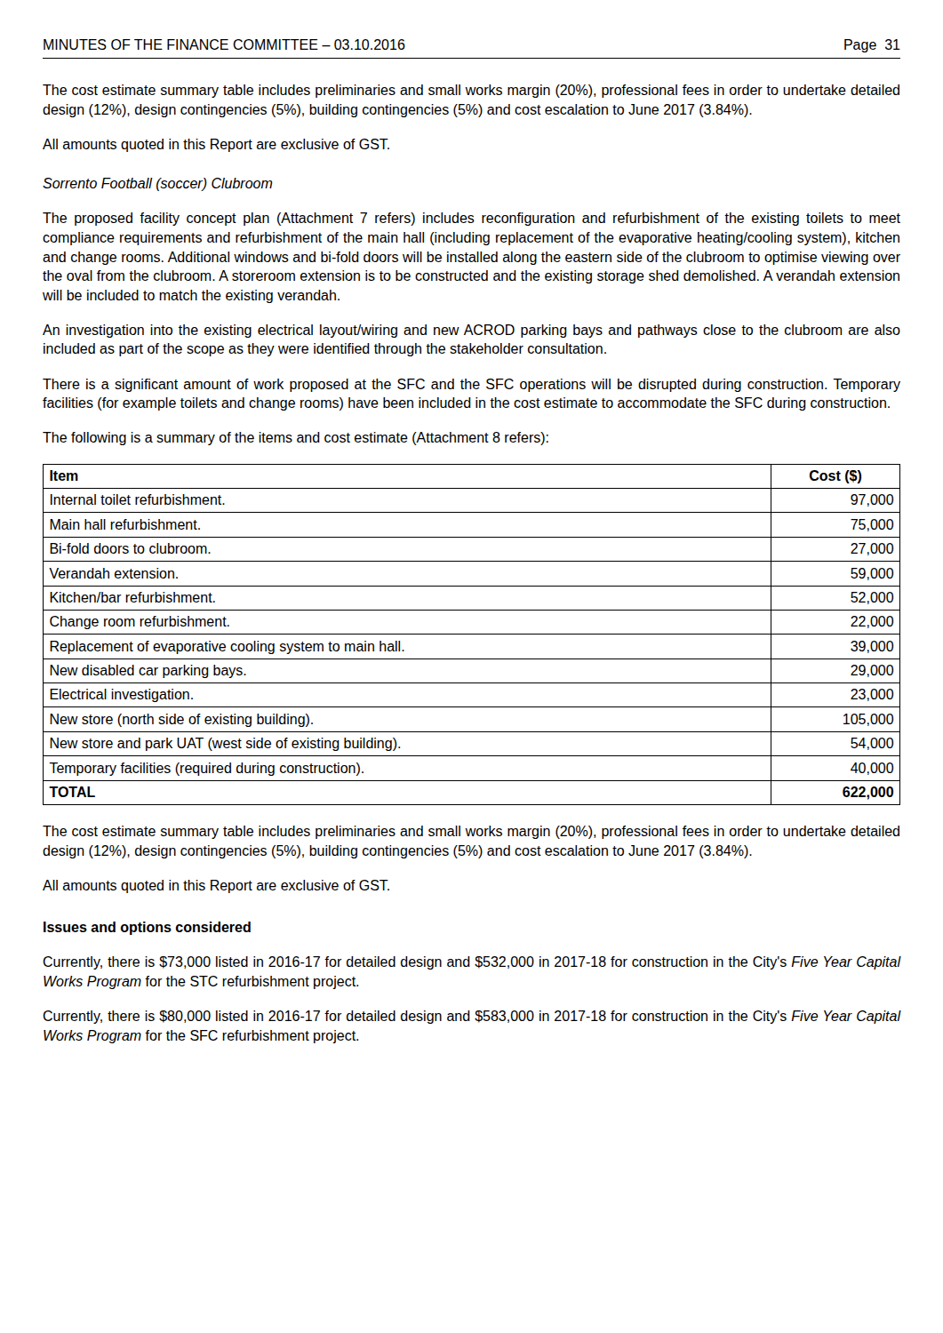MINUTES OF THE FINANCE COMMITTEE – 03.10.2016
Page 31
The cost estimate summary table includes preliminaries and small works margin (20%), professional fees in order to undertake detailed design (12%), design contingencies (5%), building contingencies (5%) and cost escalation to June 2017 (3.84%).
All amounts quoted in this Report are exclusive of GST.
Sorrento Football (soccer) Clubroom
The proposed facility concept plan (Attachment 7 refers) includes reconfiguration and refurbishment of the existing toilets to meet compliance requirements and refurbishment of the main hall (including replacement of the evaporative heating/cooling system), kitchen and change rooms. Additional windows and bi-fold doors will be installed along the eastern side of the clubroom to optimise viewing over the oval from the clubroom. A storeroom extension is to be constructed and the existing storage shed demolished. A verandah extension will be included to match the existing verandah.
An investigation into the existing electrical layout/wiring and new ACROD parking bays and pathways close to the clubroom are also included as part of the scope as they were identified through the stakeholder consultation.
There is a significant amount of work proposed at the SFC and the SFC operations will be disrupted during construction. Temporary facilities (for example toilets and change rooms) have been included in the cost estimate to accommodate the SFC during construction.
The following is a summary of the items and cost estimate (Attachment 8 refers):
| Item | Cost ($) |
| --- | --- |
| Internal toilet refurbishment. | 97,000 |
| Main hall refurbishment. | 75,000 |
| Bi-fold doors to clubroom. | 27,000 |
| Verandah extension. | 59,000 |
| Kitchen/bar refurbishment. | 52,000 |
| Change room refurbishment. | 22,000 |
| Replacement of evaporative cooling system to main hall. | 39,000 |
| New disabled car parking bays. | 29,000 |
| Electrical investigation. | 23,000 |
| New store (north side of existing building). | 105,000 |
| New store and park UAT (west side of existing building). | 54,000 |
| Temporary facilities (required during construction). | 40,000 |
| TOTAL | 622,000 |
The cost estimate summary table includes preliminaries and small works margin (20%), professional fees in order to undertake detailed design (12%), design contingencies (5%), building contingencies (5%) and cost escalation to June 2017 (3.84%).
All amounts quoted in this Report are exclusive of GST.
Issues and options considered
Currently, there is $73,000 listed in 2016-17 for detailed design and $532,000 in 2017-18 for construction in the City's Five Year Capital Works Program for the STC refurbishment project.
Currently, there is $80,000 listed in 2016-17 for detailed design and $583,000 in 2017-18 for construction in the City's Five Year Capital Works Program for the SFC refurbishment project.